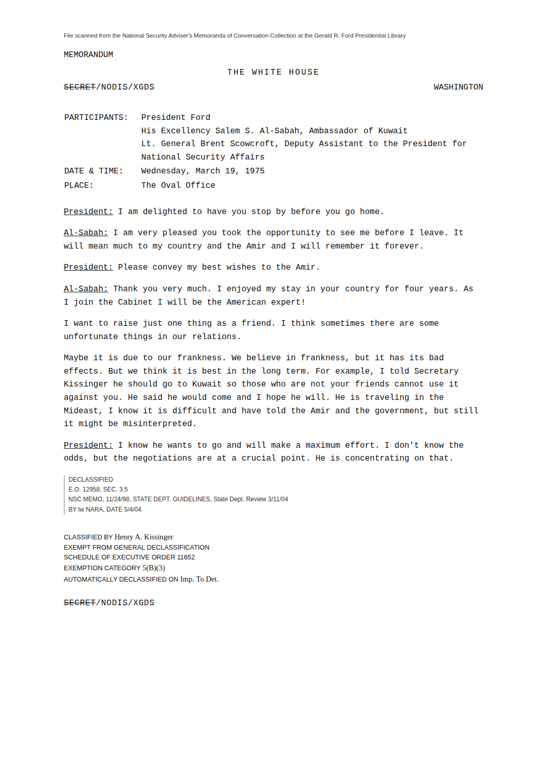File scanned from the National Security Adviser's Memoranda of Conversation Collection at the Gerald R. Ford Presidential Library
MEMORANDUM
THE WHITE HOUSE
SECRET/NODIS/XGDS
WASHINGTON
| PARTICIPANTS: | President Ford His Excellency Salem S. Al-Sabah, Ambassador of Kuwait Lt. General Brent Scowcroft, Deputy Assistant to the President for National Security Affairs |
| DATE & TIME: | Wednesday, March 19, 1975 |
| PLACE: | The Oval Office |
President: I am delighted to have you stop by before you go home.
Al-Sabah: I am very pleased you took the opportunity to see me before I leave. It will mean much to my country and the Amir and I will remember it forever.
President: Please convey my best wishes to the Amir.
Al-Sabah: Thank you very much. I enjoyed my stay in your country for four years. As I join the Cabinet I will be the American expert!
I want to raise just one thing as a friend. I think sometimes there are some unfortunate things in our relations.
Maybe it is due to our frankness. We believe in frankness, but it has its bad effects. But we think it is best in the long term. For example, I told Secretary Kissinger he should go to Kuwait so those who are not your friends cannot use it against you. He said he would come and I hope he will. He is traveling in the Mideast, I know it is difficult and have told the Amir and the government, but still it might be misinterpreted.
President: I know he wants to go and will make a maximum effort. I don't know the odds, but the negotiations are at a crucial point. He is concentrating on that.
DECLASSIFIED
E.O. 12958, SEC. 3.5
NSC MEMO, 11/24/98, STATE DEPT. GUIDELINES, State Dept. Review 3/11/04
BY lw NARA, DATE 5/4/04
CLASSIFIED BY Henry A. Kissinger
EXEMPT FROM GENERAL DECLASSIFICATION
SCHEDULE OF EXECUTIVE ORDER 11652
EXEMPTION CATEGORY 5(B)(3)
AUTOMATICALLY DECLASSIFIED ON Imp. To Det.
SECRET/NODIS/XGDS